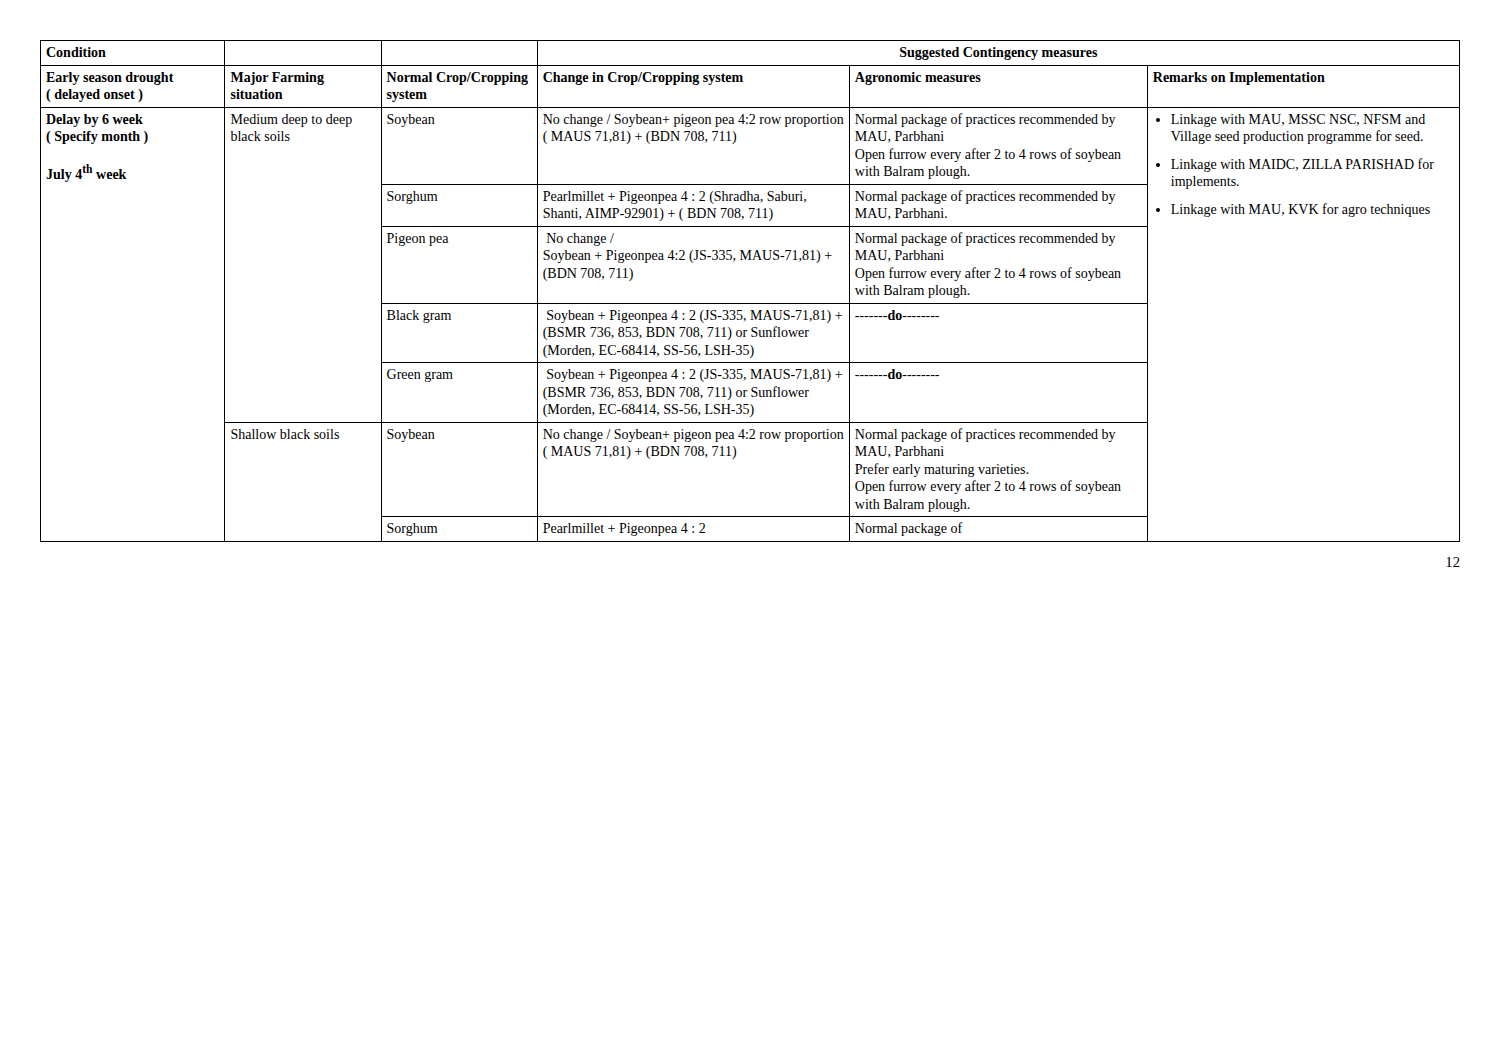| Condition | | | Suggested Contingency measures |
| --- | --- | --- | --- |
| Early season drought ( delayed onset ) | Major Farming situation | Normal Crop/Cropping system | Change in Crop/Cropping system | Agronomic measures | Remarks on Implementation |
| Delay by 6 week ( Specify month ) July 4 th week | Medium deep to deep black soils | Soybean | No change / Soybean+ pigeon pea 4:2 row proportion ( MAUS 71,81) + (BDN 708, 711) | Normal package of practices recommended by MAU, Parbhani Open furrow every after 2 to 4 rows of soybean with Balram plough. | Linkage with MAU, MSSC NSC, NFSM and Village seed production programme for seed. Linkage with MAIDC, ZILLA PARISHAD for implements. Linkage with MAU, KVK for agro techniques |
| Sorghum | Pearlmillet + Pigeonpea 4 : 2 (Shradha, Saburi, Shanti, AIMP-92901) + ( BDN 708, 711) | Normal package of practices recommended by MAU, Parbhani. |
| Pigeon pea | No change / Soybean + Pigeonpea 4:2 (JS-335, MAUS-71,81) + (BDN 708, 711) | Normal package of practices recommended by MAU, Parbhani Open furrow every after 2 to 4 rows of soybean with Balram plough. |
| Black gram | Soybean + Pigeonpea 4 : 2 (JS-335, MAUS-71,81) + (BSMR 736, 853, BDN 708, 711) or Sunflower (Morden, EC-68414, SS-56, LSH-35) | ------- do -------- |
| Green gram | Soybean + Pigeonpea 4 : 2 (JS-335, MAUS-71,81) + (BSMR 736, 853, BDN 708, 711) or Sunflower (Morden, EC-68414, SS-56, LSH-35) | ------- do -------- |
| Shallow black soils | Soybean | No change / Soybean+ pigeon pea 4:2 row proportion ( MAUS 71,81) + (BDN 708, 711) | Normal package of practices recommended by MAU, Parbhani Prefer early maturing varieties. Open furrow every after 2 to 4 rows of soybean with Balram plough. |
| Sorghum | Pearlmillet + Pigeonpea 4 : 2 | Normal package of |
12